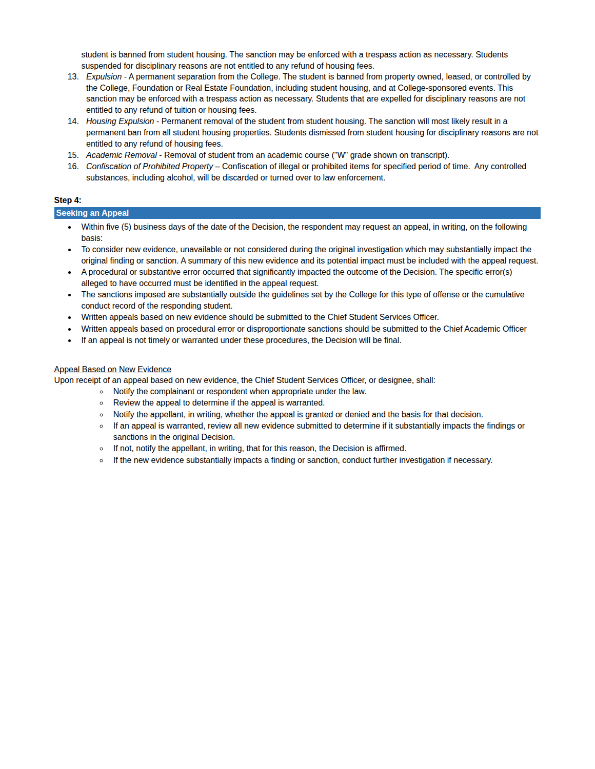student is banned from student housing. The sanction may be enforced with a trespass action as necessary. Students suspended for disciplinary reasons are not entitled to any refund of housing fees.
Expulsion - A permanent separation from the College. The student is banned from property owned, leased, or controlled by the College, Foundation or Real Estate Foundation, including student housing, and at College-sponsored events. This sanction may be enforced with a trespass action as necessary. Students that are expelled for disciplinary reasons are not entitled to any refund of tuition or housing fees.
Housing Expulsion - Permanent removal of the student from student housing. The sanction will most likely result in a permanent ban from all student housing properties. Students dismissed from student housing for disciplinary reasons are not entitled to any refund of housing fees.
Academic Removal - Removal of student from an academic course ("W" grade shown on transcript).
Confiscation of Prohibited Property – Confiscation of illegal or prohibited items for specified period of time. Any controlled substances, including alcohol, will be discarded or turned over to law enforcement.
Step 4:
Seeking an Appeal
Within five (5) business days of the date of the Decision, the respondent may request an appeal, in writing, on the following basis:
To consider new evidence, unavailable or not considered during the original investigation which may substantially impact the original finding or sanction. A summary of this new evidence and its potential impact must be included with the appeal request.
A procedural or substantive error occurred that significantly impacted the outcome of the Decision. The specific error(s) alleged to have occurred must be identified in the appeal request.
The sanctions imposed are substantially outside the guidelines set by the College for this type of offense or the cumulative conduct record of the responding student.
Written appeals based on new evidence should be submitted to the Chief Student Services Officer.
Written appeals based on procedural error or disproportionate sanctions should be submitted to the Chief Academic Officer
If an appeal is not timely or warranted under these procedures, the Decision will be final.
Appeal Based on New Evidence
Upon receipt of an appeal based on new evidence, the Chief Student Services Officer, or designee, shall:
Notify the complainant or respondent when appropriate under the law.
Review the appeal to determine if the appeal is warranted.
Notify the appellant, in writing, whether the appeal is granted or denied and the basis for that decision.
If an appeal is warranted, review all new evidence submitted to determine if it substantially impacts the findings or sanctions in the original Decision.
If not, notify the appellant, in writing, that for this reason, the Decision is affirmed.
If the new evidence substantially impacts a finding or sanction, conduct further investigation if necessary.